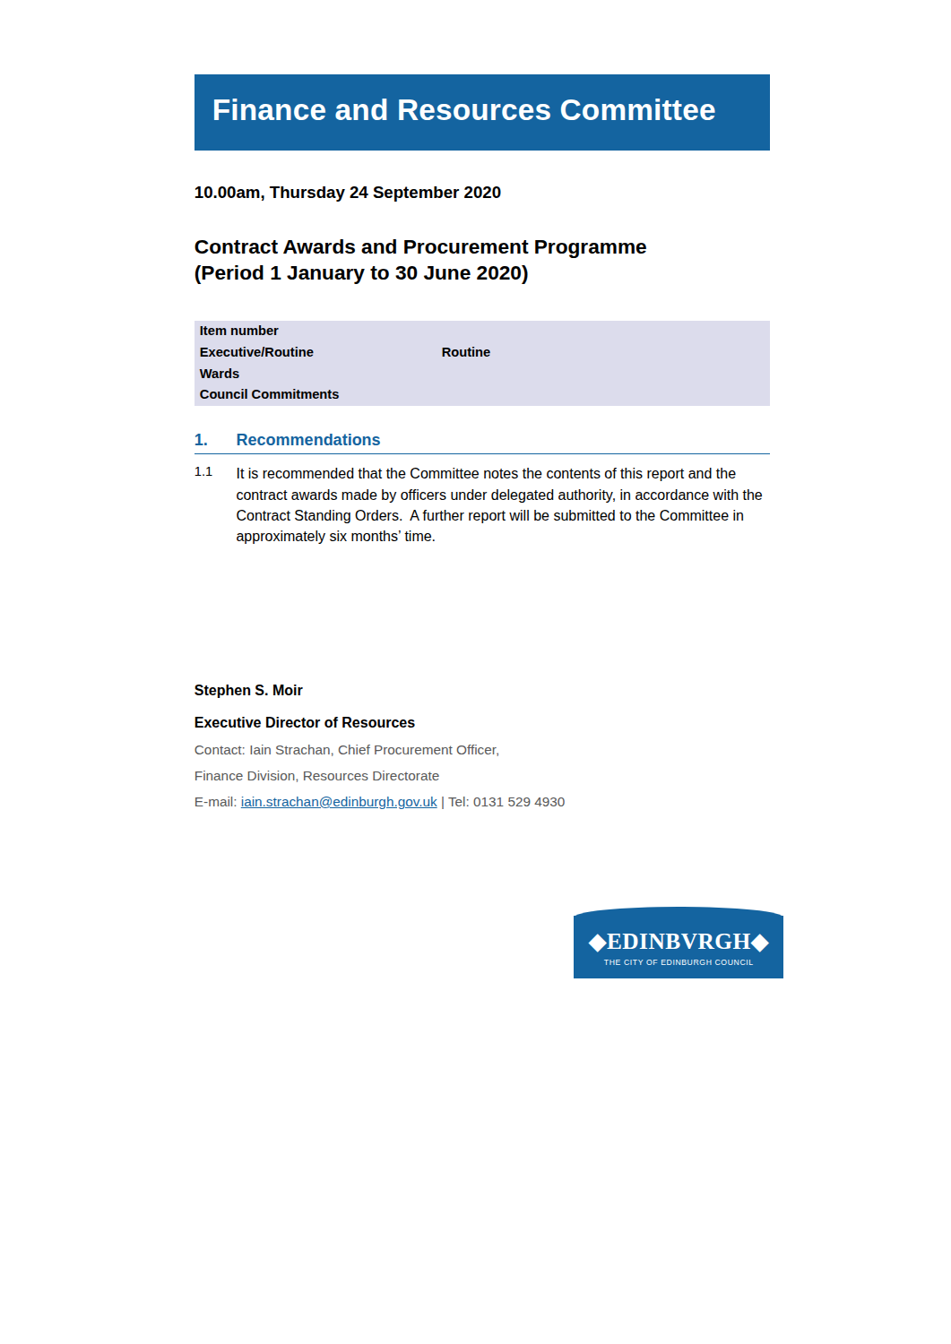Finance and Resources Committee
10.00am, Thursday 24 September 2020
Contract Awards and Procurement Programme
(Period 1 January to 30 June 2020)
| Item number | |
| Executive/Routine | Routine |
| Wards | |
| Council Commitments | |
1. Recommendations
1.1
It is recommended that the Committee notes the contents of this report and the contract awards made by officers under delegated authority, in accordance with the Contract Standing Orders. A further report will be submitted to the Committee in approximately six months’ time.
Stephen S. Moir
Executive Director of Resources
Contact: Iain Strachan, Chief Procurement Officer,
Finance Division, Resources Directorate
E-mail: iain.strachan@edinburgh.gov.uk | Tel: 0131 529 4930
◆EDINBVRGH◆
The City of Edinburgh Council